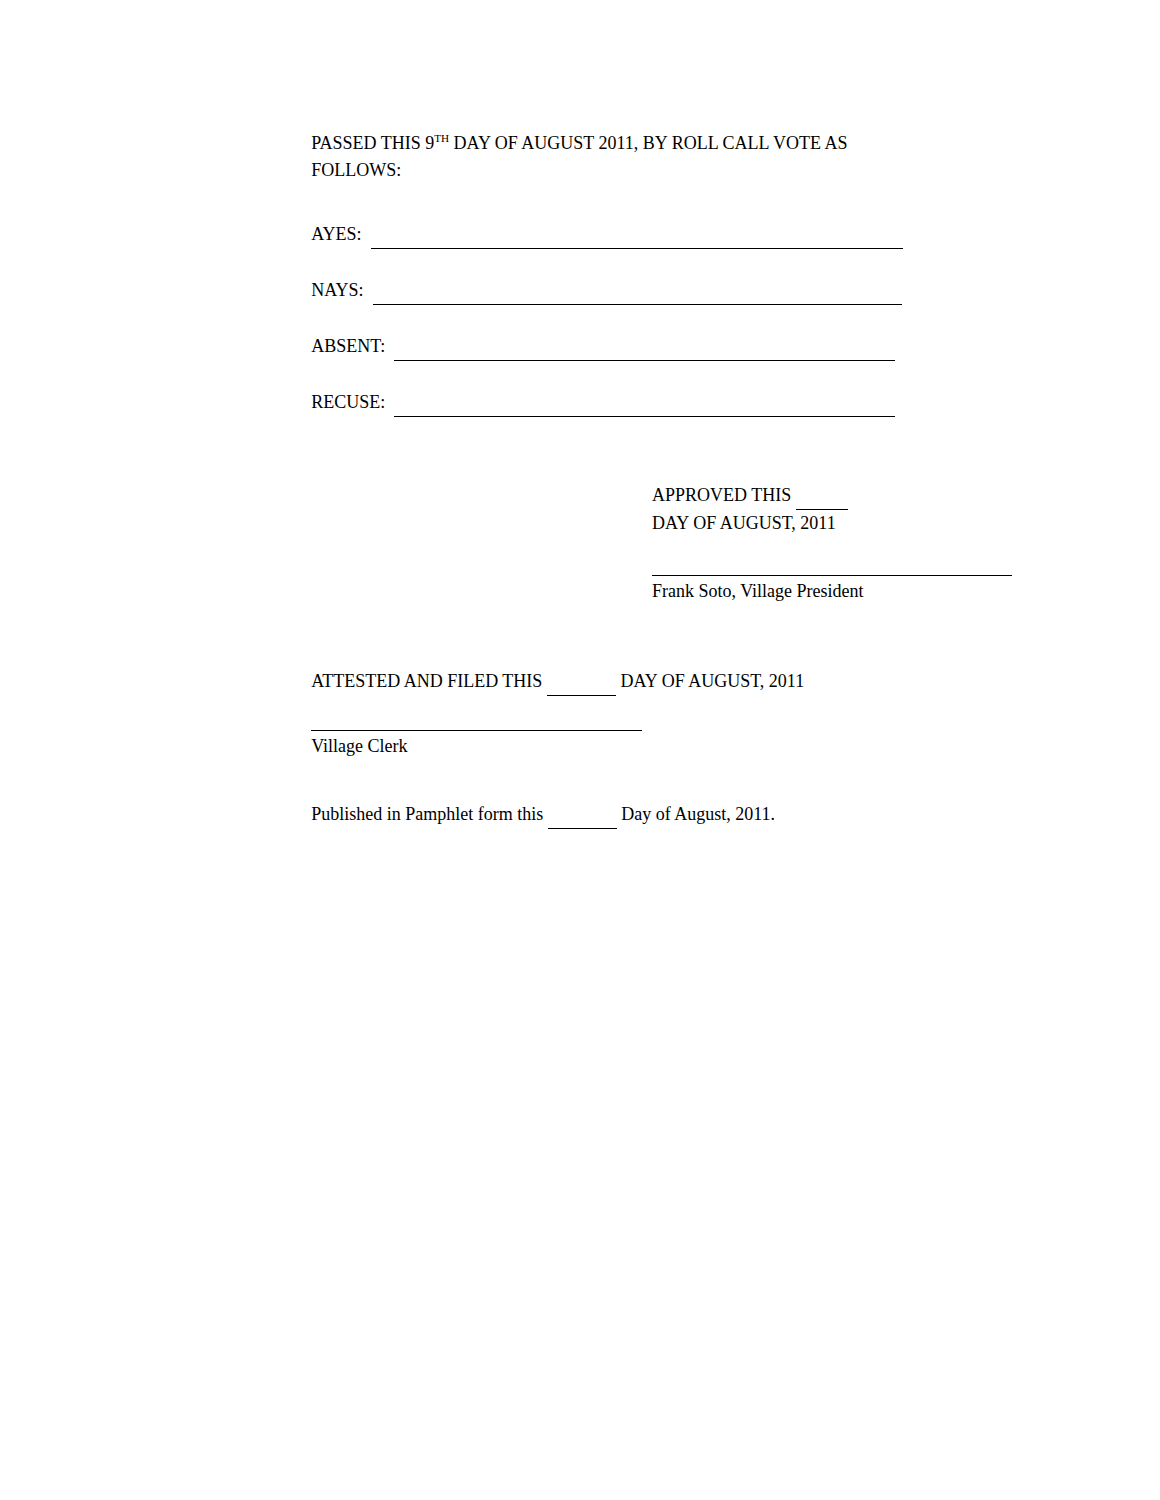PASSED THIS 9TH DAY OF AUGUST 2011, BY ROLL CALL VOTE AS FOLLOWS:
AYES:
NAYS:
ABSENT:
RECUSE:
APPROVED THIS DAY OF AUGUST, 2011
Frank Soto, Village President
ATTESTED AND FILED THIS DAY OF AUGUST, 2011
Village Clerk
Published in Pamphlet form this Day of August, 2011.